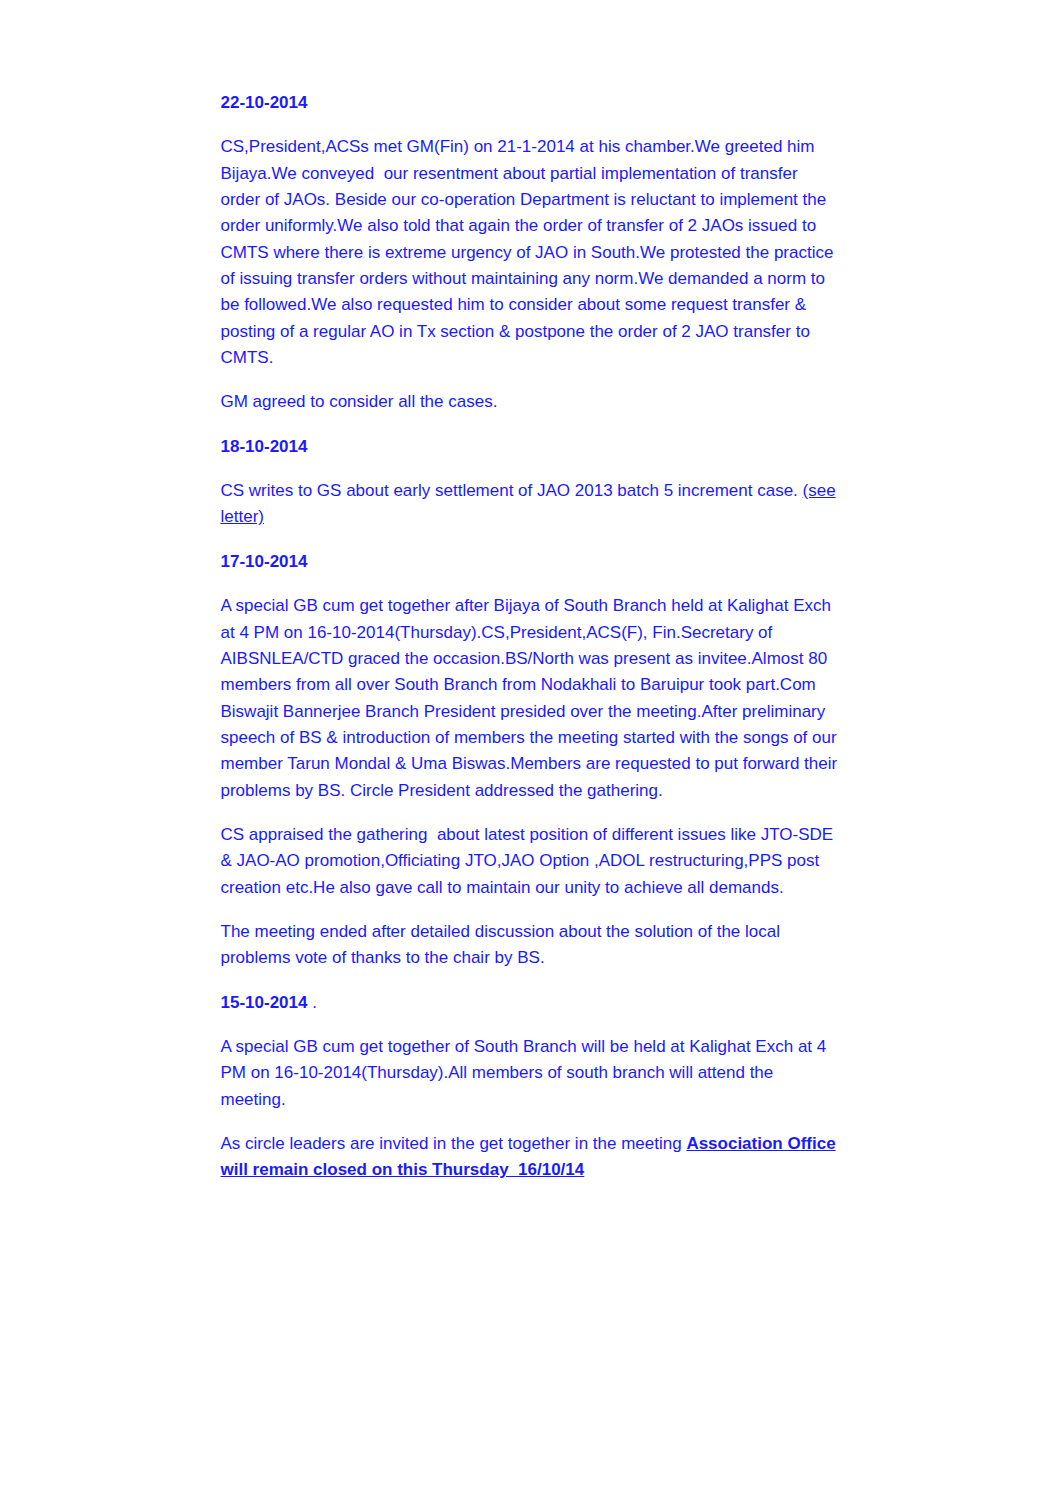22-10-2014
CS,President,ACSs met GM(Fin) on 21-1-2014 at his chamber.We greeted him Bijaya.We conveyed our resentment about partial implementation of transfer order of JAOs. Beside our co-operation Department is reluctant to implement the order uniformly.We also told that again the order of transfer of 2 JAOs issued to CMTS where there is extreme urgency of JAO in South.We protested the practice of issuing transfer orders without maintaining any norm.We demanded a norm to be followed.We also requested him to consider about some request transfer & posting of a regular AO in Tx section & postpone the order of 2 JAO transfer to CMTS.
GM agreed to consider all the cases.
18-10-2014
CS writes to GS about early settlement of JAO 2013 batch 5 increment case. (see letter)
17-10-2014
A special GB cum get together after Bijaya of South Branch held at Kalighat Exch at 4 PM on 16-10-2014(Thursday).CS,President,ACS(F), Fin.Secretary of AIBSNLEA/CTD graced the occasion.BS/North was present as invitee.Almost 80 members from all over South Branch from Nodakhali to Baruipur took part.Com Biswajit Bannerjee Branch President presided over the meeting.After preliminary speech of BS & introduction of members the meeting started with the songs of our member Tarun Mondal & Uma Biswas.Members are requested to put forward their problems by BS. Circle President addressed the gathering.
CS appraised the gathering about latest position of different issues like JTO-SDE & JAO-AO promotion,Officiating JTO,JAO Option ,ADOL restructuring,PPS post creation etc.He also gave call to maintain our unity to achieve all demands.
The meeting ended after detailed discussion about the solution of the local problems vote of thanks to the chair by BS.
15-10-2014 .
A special GB cum get together of South Branch will be held at Kalighat Exch at 4 PM on 16-10-2014(Thursday).All members of south branch will attend the meeting.
As circle leaders are invited in the get together in the meeting Association Office will remain closed on this Thursday 16/10/14